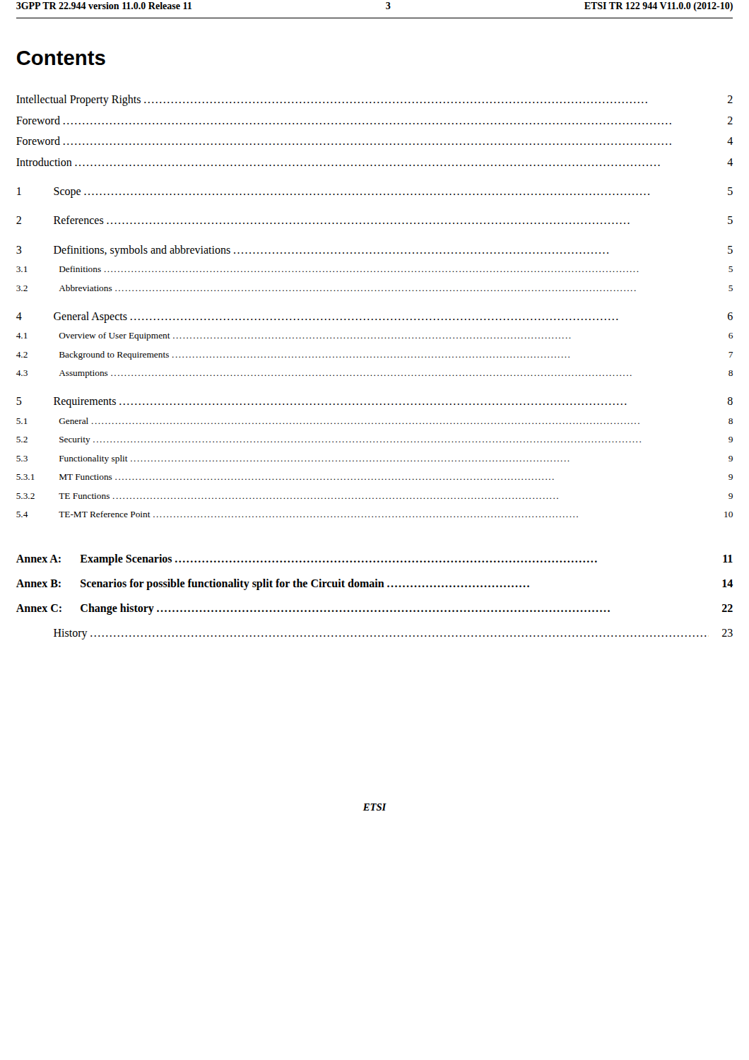3GPP TR 22.944 version 11.0.0 Release 11
3
ETSI TR 122 944 V11.0.0 (2012-10)
Contents
Intellectual Property Rights .................................................................................................................................. 2
Foreword ............................................................................................................................................................. 2
Foreword ............................................................................................................................................................. 4
Introduction ....................................................................................................................................................... 4
1 Scope .................................................................................................................................................. 5
2 References ....................................................................................................................................... 5
3 Definitions, symbols and abbreviations ................................................................................................. 5
3.1 Definitions ............................................................................................................................................................. 5
3.2 Abbreviations ......................................................................................................................................................... 5
4 General Aspects .............................................................................................................................. 6
4.1 Overview of User Equipment ..................................................................................................................... 6
4.2 Background to Requirements ..................................................................................................................... 7
4.3 Assumptions ......................................................................................................................................................... 8
5 Requirements ................................................................................................................................... 8
5.1 General ................................................................................................................................................................. 8
5.2 Security ................................................................................................................................................................. 9
5.3 Functionality split ................................................................................................................................. 9
5.3.1 MT Functions ................................................................................................................................. 9
5.3.2 TE Functions ................................................................................................................................... 9
5.4 TE-MT Reference Point ............................................................................................................................. 10
Annex A: Example Scenarios ............................................................................................................. 11
Annex B: Scenarios for possible functionality split for the Circuit domain ..................................... 14
Annex C: Change history ..................................................................................................................... 22
History ................................................................................................................................................................. 23
ETSI